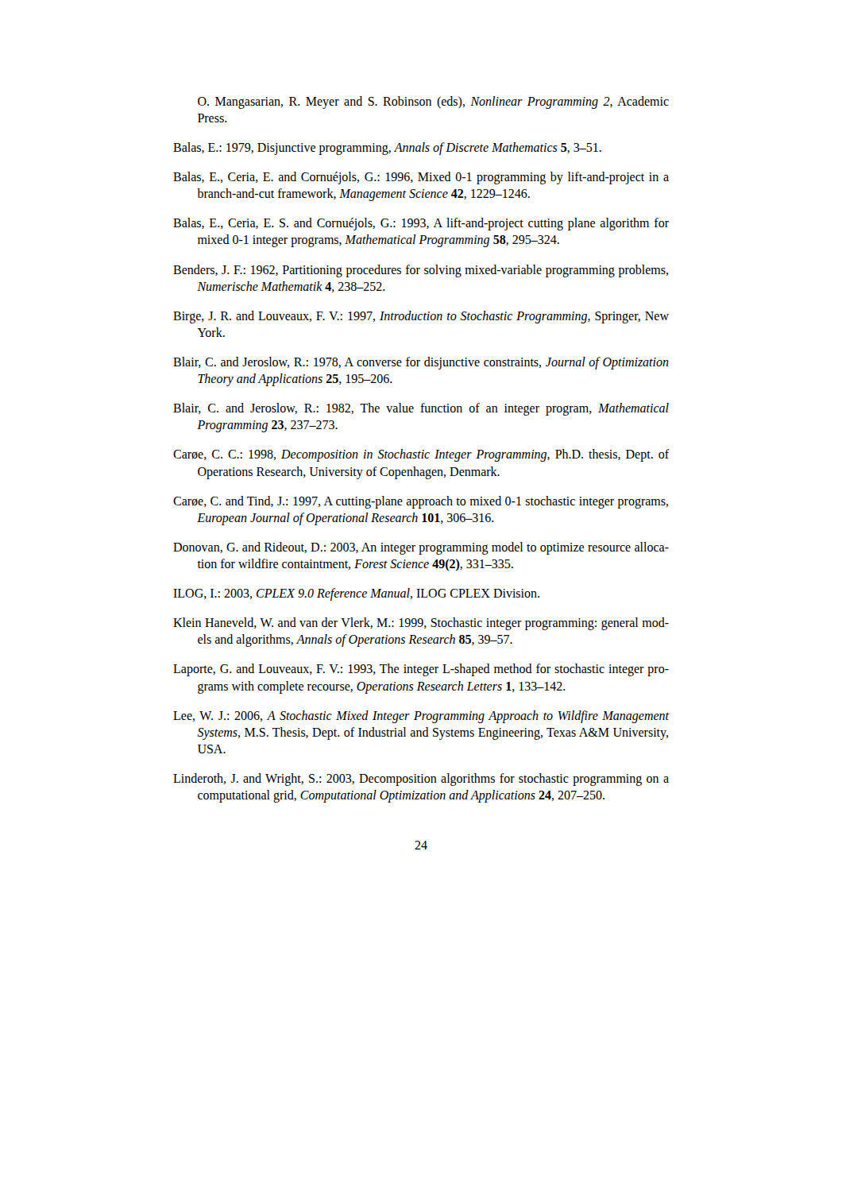O. Mangasarian, R. Meyer and S. Robinson (eds), Nonlinear Programming 2, Academic Press.
Balas, E.: 1979, Disjunctive programming, Annals of Discrete Mathematics 5, 3–51.
Balas, E., Ceria, E. and Cornuéjols, G.: 1996, Mixed 0-1 programming by lift-and-project in a branch-and-cut framework, Management Science 42, 1229–1246.
Balas, E., Ceria, E. S. and Cornuéjols, G.: 1993, A lift-and-project cutting plane algorithm for mixed 0-1 integer programs, Mathematical Programming 58, 295–324.
Benders, J. F.: 1962, Partitioning procedures for solving mixed-variable programming problems, Numerische Mathematik 4, 238–252.
Birge, J. R. and Louveaux, F. V.: 1997, Introduction to Stochastic Programming, Springer, New York.
Blair, C. and Jeroslow, R.: 1978, A converse for disjunctive constraints, Journal of Optimization Theory and Applications 25, 195–206.
Blair, C. and Jeroslow, R.: 1982, The value function of an integer program, Mathematical Programming 23, 237–273.
Carøe, C. C.: 1998, Decomposition in Stochastic Integer Programming, Ph.D. thesis, Dept. of Operations Research, University of Copenhagen, Denmark.
Carøe, C. and Tind, J.: 1997, A cutting-plane approach to mixed 0-1 stochastic integer programs, European Journal of Operational Research 101, 306–316.
Donovan, G. and Rideout, D.: 2003, An integer programming model to optimize resource allocation for wildfire containtment, Forest Science 49(2), 331–335.
ILOG, I.: 2003, CPLEX 9.0 Reference Manual, ILOG CPLEX Division.
Klein Haneveld, W. and van der Vlerk, M.: 1999, Stochastic integer programming: general models and algorithms, Annals of Operations Research 85, 39–57.
Laporte, G. and Louveaux, F. V.: 1993, The integer L-shaped method for stochastic integer programs with complete recourse, Operations Research Letters 1, 133–142.
Lee, W. J.: 2006, A Stochastic Mixed Integer Programming Approach to Wildfire Management Systems, M.S. Thesis, Dept. of Industrial and Systems Engineering, Texas A&M University, USA.
Linderoth, J. and Wright, S.: 2003, Decomposition algorithms for stochastic programming on a computational grid, Computational Optimization and Applications 24, 207–250.
24